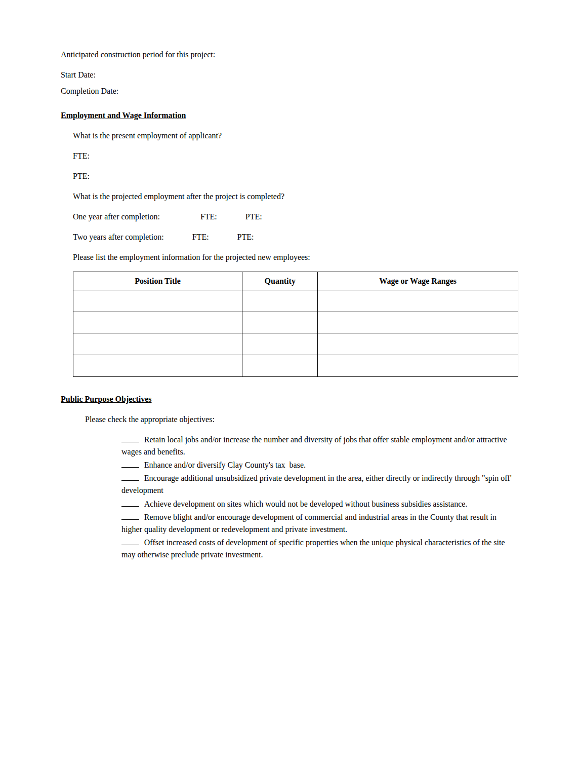Anticipated construction period for this project:
Start Date:
Completion Date:
Employment and Wage Information
What is the present employment of applicant?
FTE:
PTE:
What is the projected employment after the project is completed?
One year after completion: FTE: PTE:
Two years after completion: FTE: PTE:
Please list the employment information for the projected new employees:
| Position Title | Quantity | Wage or Wage Ranges |
| --- | --- | --- |
Public Purpose Objectives
Please check the appropriate objectives:
Retain local jobs and/or increase the number and diversity of jobs that offer stable employment and/or attractive wages and benefits.
Enhance and/or diversify Clay County's tax base.
Encourage additional unsubsidized private development in the area, either directly or indirectly through "spin off' development
Achieve development on sites which would not be developed without business subsidies assistance.
Remove blight and/or encourage development of commercial and industrial areas in the County that result in higher quality development or redevelopment and private investment.
Offset increased costs of development of specific properties when the unique physical characteristics of the site may otherwise preclude private investment.